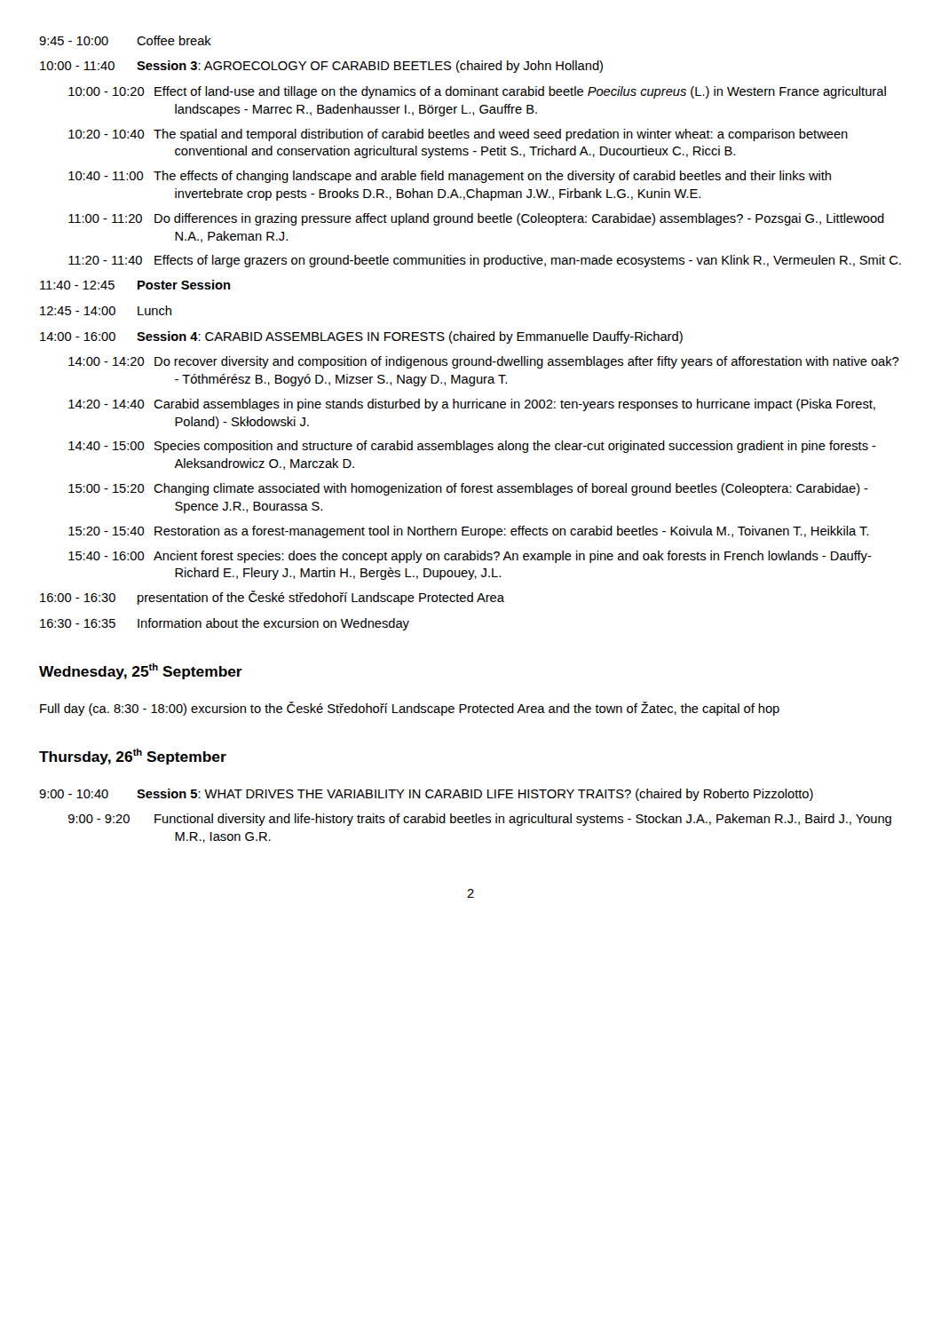9:45 - 10:00
Coffee break
10:00 - 11:40
Session 3: AGROECOLOGY OF CARABID BEETLES (chaired by John Holland)
10:00 - 10:20
Effect of land-use and tillage on the dynamics of a dominant carabid beetle Poecilus cupreus (L.) in Western France agricultural landscapes - Marrec R., Badenhausser I., Börger L., Gauffre B.
10:20 - 10:40
The spatial and temporal distribution of carabid beetles and weed seed predation in winter wheat: a comparison between conventional and conservation agricultural systems - Petit S., Trichard A., Ducourtieux C., Ricci B.
10:40 - 11:00
The effects of changing landscape and arable field management on the diversity of carabid beetles and their links with invertebrate crop pests - Brooks D.R., Bohan D.A.,Chapman J.W., Firbank L.G., Kunin W.E.
11:00 - 11:20
Do differences in grazing pressure affect upland ground beetle (Coleoptera: Carabidae) assemblages? - Pozsgai G., Littlewood N.A., Pakeman R.J.
11:20 - 11:40
Effects of large grazers on ground-beetle communities in productive, man-made ecosystems - van Klink R., Vermeulen R., Smit C.
11:40 - 12:45
Poster Session
12:45 - 14:00
Lunch
14:00 - 16:00
Session 4: CARABID ASSEMBLAGES IN FORESTS (chaired by Emmanuelle Dauffy-Richard)
14:00 - 14:20
Do recover diversity and composition of indigenous ground-dwelling assemblages after fifty years of afforestation with native oak? - Tóthmérész B., Bogyó D., Mizser S., Nagy D., Magura T.
14:20 - 14:40
Carabid assemblages in pine stands disturbed by a hurricane in 2002: ten-years responses to hurricane impact (Piska Forest, Poland) - Skłodowski J.
14:40 - 15:00
Species composition and structure of carabid assemblages along the clear-cut originated succession gradient in pine forests - Aleksandrowicz O., Marczak D.
15:00 - 15:20
Changing climate associated with homogenization of forest assemblages of boreal ground beetles (Coleoptera: Carabidae) - Spence J.R., Bourassa S.
15:20 - 15:40
Restoration as a forest-management tool in Northern Europe: effects on carabid beetles - Koivula M., Toivanen T., Heikkila T.
15:40 - 16:00
Ancient forest species: does the concept apply on carabids? An example in pine and oak forests in French lowlands - Dauffy-Richard E., Fleury J., Martin H., Bergès L., Dupouey, J.L.
16:00 - 16:30
presentation of the České středohoří Landscape Protected Area
16:30 - 16:35
Information about the excursion on Wednesday
Wednesday, 25th September
Full day (ca. 8:30 - 18:00) excursion to the České Středohoří Landscape Protected Area and the town of Žatec, the capital of hop
Thursday, 26th September
9:00 - 10:40
Session 5: WHAT DRIVES THE VARIABILITY IN CARABID LIFE HISTORY TRAITS? (chaired by Roberto Pizzolotto)
9:00 - 9:20
Functional diversity and life-history traits of carabid beetles in agricultural systems - Stockan J.A., Pakeman R.J., Baird J., Young M.R., Iason G.R.
2